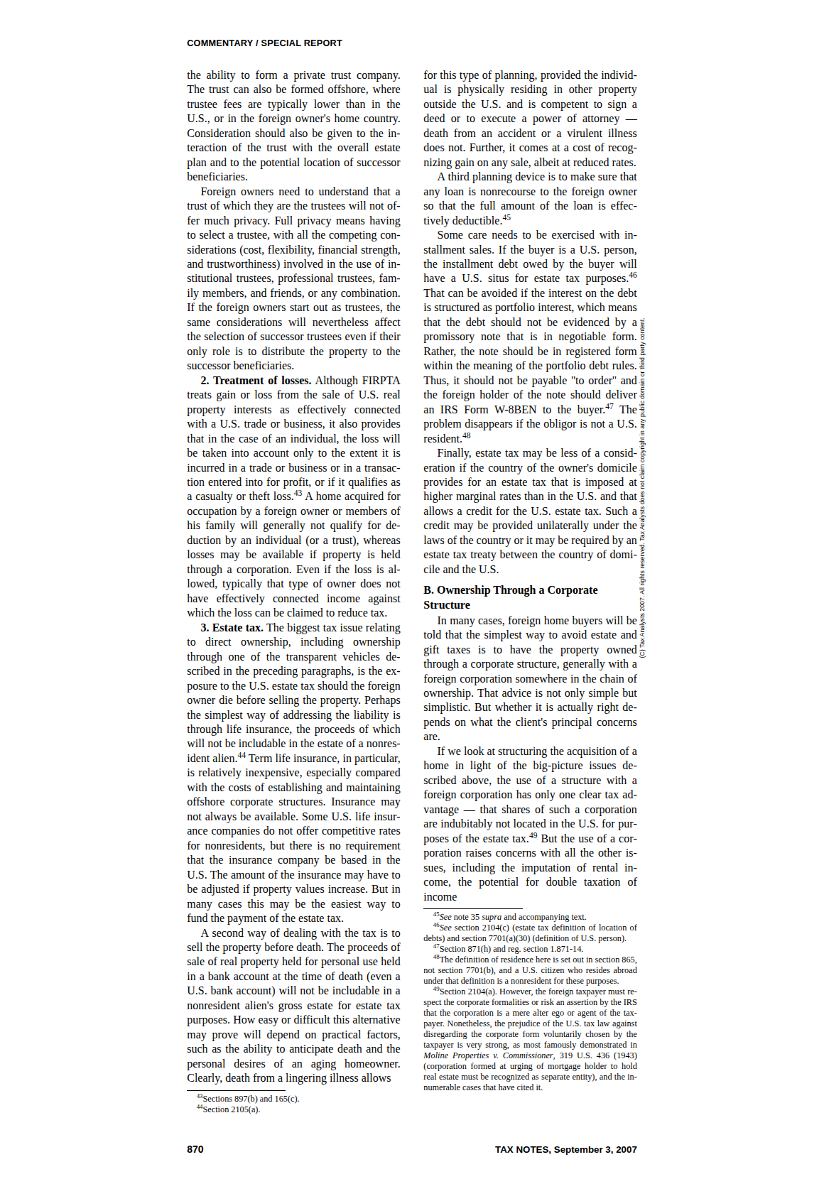(C) Tax Analysts 2007. All rights reserved. Tax Analysts does not claim copyright in any public domain or third party content.
COMMENTARY / SPECIAL REPORT
the ability to form a private trust company. The trust can also be formed offshore, where trustee fees are typically lower than in the U.S., or in the foreign owner's home country. Consideration should also be given to the interaction of the trust with the overall estate plan and to the potential location of successor beneficiaries.
Foreign owners need to understand that a trust of which they are the trustees will not offer much privacy. Full privacy means having to select a trustee, with all the competing considerations (cost, flexibility, financial strength, and trustworthiness) involved in the use of institutional trustees, professional trustees, family members, and friends, or any combination. If the foreign owners start out as trustees, the same considerations will nevertheless affect the selection of successor trustees even if their only role is to distribute the property to the successor beneficiaries.
2. Treatment of losses. Although FIRPTA treats gain or loss from the sale of U.S. real property interests as effectively connected with a U.S. trade or business, it also provides that in the case of an individual, the loss will be taken into account only to the extent it is incurred in a trade or business or in a transaction entered into for profit, or if it qualifies as a casualty or theft loss.43 A home acquired for occupation by a foreign owner or members of his family will generally not qualify for deduction by an individual (or a trust), whereas losses may be available if property is held through a corporation. Even if the loss is allowed, typically that type of owner does not have effectively connected income against which the loss can be claimed to reduce tax.
3. Estate tax. The biggest tax issue relating to direct ownership, including ownership through one of the transparent vehicles described in the preceding paragraphs, is the exposure to the U.S. estate tax should the foreign owner die before selling the property. Perhaps the simplest way of addressing the liability is through life insurance, the proceeds of which will not be includable in the estate of a nonresident alien.44 Term life insurance, in particular, is relatively inexpensive, especially compared with the costs of establishing and maintaining offshore corporate structures. Insurance may not always be available. Some U.S. life insurance companies do not offer competitive rates for nonresidents, but there is no requirement that the insurance company be based in the U.S. The amount of the insurance may have to be adjusted if property values increase. But in many cases this may be the easiest way to fund the payment of the estate tax.
A second way of dealing with the tax is to sell the property before death. The proceeds of sale of real property held for personal use held in a bank account at the time of death (even a U.S. bank account) will not be includable in a nonresident alien's gross estate for estate tax purposes. How easy or difficult this alternative may prove will depend on practical factors, such as the ability to anticipate death and the personal desires of an aging homeowner. Clearly, death from a lingering illness allows
43Sections 897(b) and 165(c).
44Section 2105(a).
for this type of planning, provided the individual is physically residing in other property outside the U.S. and is competent to sign a deed or to execute a power of attorney — death from an accident or a virulent illness does not. Further, it comes at a cost of recognizing gain on any sale, albeit at reduced rates.
A third planning device is to make sure that any loan is nonrecourse to the foreign owner so that the full amount of the loan is effectively deductible.45
Some care needs to be exercised with installment sales. If the buyer is a U.S. person, the installment debt owed by the buyer will have a U.S. situs for estate tax purposes.46 That can be avoided if the interest on the debt is structured as portfolio interest, which means that the debt should not be evidenced by a promissory note that is in negotiable form. Rather, the note should be in registered form within the meaning of the portfolio debt rules. Thus, it should not be payable ''to order'' and the foreign holder of the note should deliver an IRS Form W-8BEN to the buyer.47 The problem disappears if the obligor is not a U.S. resident.48
Finally, estate tax may be less of a consideration if the country of the owner's domicile provides for an estate tax that is imposed at higher marginal rates than in the U.S. and that allows a credit for the U.S. estate tax. Such a credit may be provided unilaterally under the laws of the country or it may be required by an estate tax treaty between the country of domicile and the U.S.
B. Ownership Through a Corporate Structure
In many cases, foreign home buyers will be told that the simplest way to avoid estate and gift taxes is to have the property owned through a corporate structure, generally with a foreign corporation somewhere in the chain of ownership. That advice is not only simple but simplistic. But whether it is actually right depends on what the client's principal concerns are.
If we look at structuring the acquisition of a home in light of the big-picture issues described above, the use of a structure with a foreign corporation has only one clear tax advantage — that shares of such a corporation are indubitably not located in the U.S. for purposes of the estate tax.49 But the use of a corporation raises concerns with all the other issues, including the imputation of rental income, the potential for double taxation of income
45See note 35 supra and accompanying text.
46See section 2104(c) (estate tax definition of location of debts) and section 7701(a)(30) (definition of U.S. person).
47Section 871(h) and reg. section 1.871-14.
48The definition of residence here is set out in section 865, not section 7701(b), and a U.S. citizen who resides abroad under that definition is a nonresident for these purposes.
49Section 2104(a). However, the foreign taxpayer must respect the corporate formalities or risk an assertion by the IRS that the corporation is a mere alter ego or agent of the taxpayer. Nonetheless, the prejudice of the U.S. tax law against disregarding the corporate form voluntarily chosen by the taxpayer is very strong, as most famously demonstrated in Moline Properties v. Commissioner, 319 U.S. 436 (1943) (corporation formed at urging of mortgage holder to hold real estate must be recognized as separate entity), and the innumerable cases that have cited it.
870
TAX NOTES, September 3, 2007